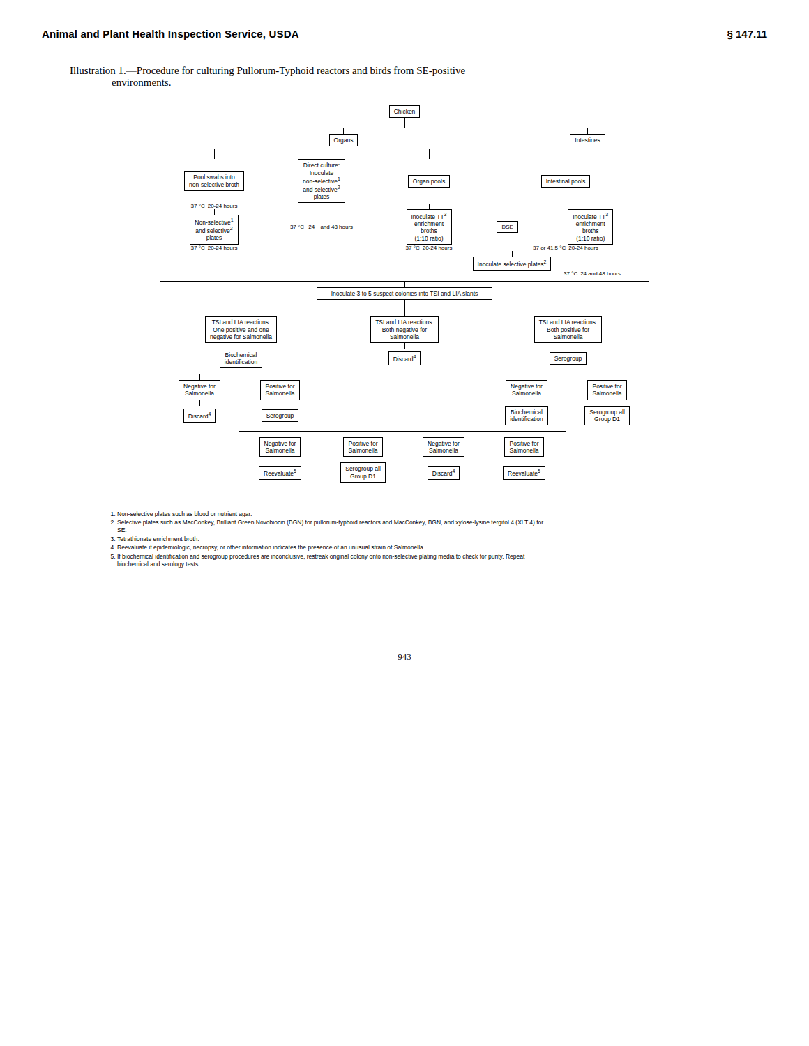Animal and Plant Health Inspection Service, USDA
§ 147.11
Illustration 1.—Procedure for culturing Pullorum-Typhoid reactors and birds from SE-positive environments.
| Chicken |
| | Organs | | Intestines |
| Pool swabs into non-selective broth | Direct culture: Inoculate non-selective 1 and selective 2 plates | Organ pools | Intestinal pools |
| 37 °C 20-24 hours | | | |
| Non-selective 1 and selective 2 plates | 37 °C 24 and 48 hours | Inoculate TT 3 enrichment broths (1:10 ratio) | / DSE / Inoculate TT 3 enrichment broths (1:10 ratio) / |
| 37 °C 20-24 hours | | 37 °C 20-24 hours | 37 or 41.5 °C 20-24 hours |
| | | Inoculate selective plates 2 |
| | | 37 °C 24 and 48 hours |
| Inoculate 3 to 5 suspect colonies into TSI and LIA slants |
| TSI and LIA reactions: One positive and one negative for Salmonella | TSI and LIA reactions: Both negative for Salmonella | TSI and LIA reactions: Both positive for Salmonella |
| Biochemical identification | Discard 4 | Serogroup |
| Negative for Salmonella | Positive for Salmonella | | Negative for Salmonella | Positive for Salmonella |
| Discard 4 | Serogroup | | Biochemical identification | Serogroup all Group D1 |
| | Negative for Salmonella | Positive for Salmonella | Negative for Salmonella | Positive for Salmonella | |
| | Reevaluate 5 | Serogroup all Group D1 | Discard 4 | Reevaluate 5 | |
Non-selective plates such as blood or nutrient agar.
Selective plates such as MacConkey, Brilliant Green Novobiocin (BGN) for pullorum-typhoid reactors and MacConkey, BGN, and xylose-lysine tergitol 4 (XLT 4) for SE.
Tetrathionate enrichment broth.
Reevaluate if epidemiologic, necropsy, or other information indicates the presence of an unusual strain of Salmonella.
If biochemical identification and serogroup procedures are inconclusive, restreak original colony onto non-selective plating media to check for purity. Repeat biochemical and serology tests.
943